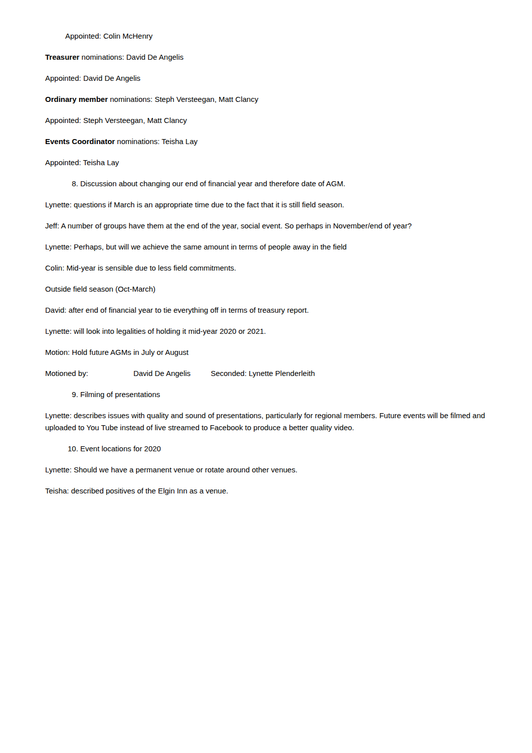Appointed: Colin McHenry
Treasurer nominations: David De Angelis
Appointed: David De Angelis
Ordinary member nominations: Steph Versteegan, Matt Clancy
Appointed: Steph Versteegan, Matt Clancy
Events Coordinator nominations: Teisha Lay
Appointed: Teisha Lay
Discussion about changing our end of financial year and therefore date of AGM.
Lynette: questions if March is an appropriate time due to the fact that it is still field season.
Jeff: A number of groups have them at the end of the year, social event. So perhaps in November/end of year?
Lynette: Perhaps, but will we achieve the same amount in terms of people away in the field
Colin: Mid-year is sensible due to less field commitments.
Outside field season (Oct-March)
David: after end of financial year to tie everything off in terms of treasury report.
Lynette: will look into legalities of holding it mid-year 2020 or 2021.
Motion: Hold future AGMs in July or August
Motioned by: David De Angelis Seconded: Lynette Plenderleith
Filming of presentations
Lynette: describes issues with quality and sound of presentations, particularly for regional members. Future events will be filmed and uploaded to You Tube instead of live streamed to Facebook to produce a better quality video.
Event locations for 2020
Lynette: Should we have a permanent venue or rotate around other venues.
Teisha: described positives of the Elgin Inn as a venue.